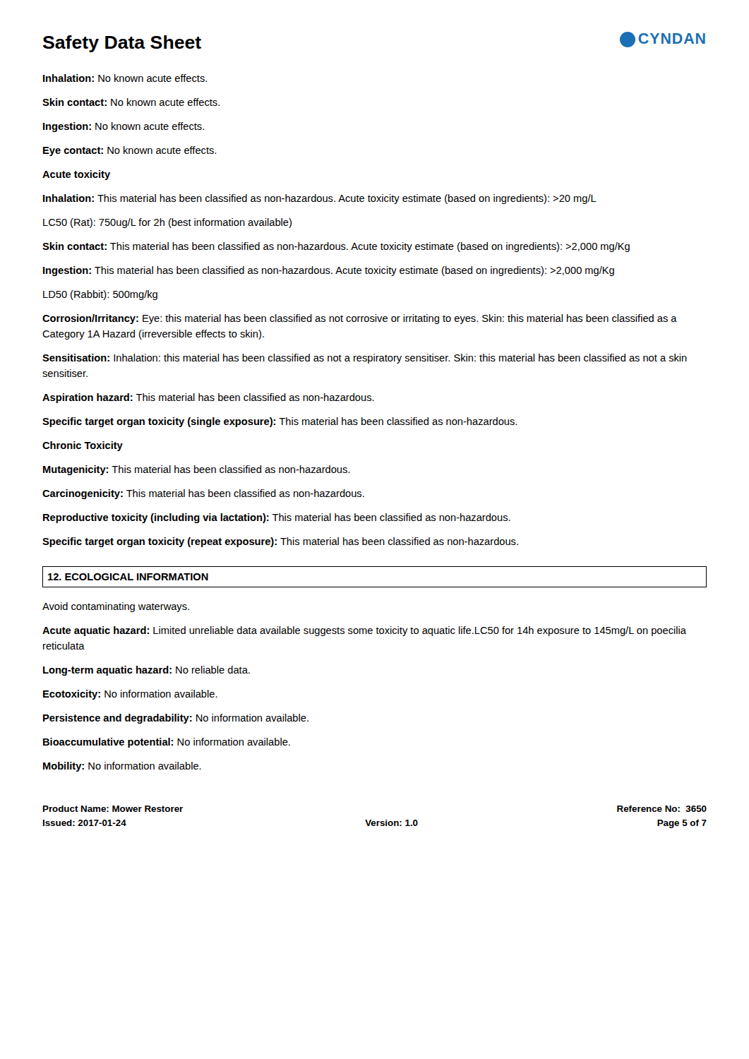Safety Data Sheet
CYNDAN
Inhalation: No known acute effects.
Skin contact: No known acute effects.
Ingestion: No known acute effects.
Eye contact: No known acute effects.
Acute toxicity
Inhalation: This material has been classified as non-hazardous. Acute toxicity estimate (based on ingredients): >20 mg/L
LC50 (Rat): 750ug/L for 2h (best information available)
Skin contact: This material has been classified as non-hazardous. Acute toxicity estimate (based on ingredients): >2,000 mg/Kg
Ingestion: This material has been classified as non-hazardous. Acute toxicity estimate (based on ingredients): >2,000 mg/Kg
LD50 (Rabbit): 500mg/kg
Corrosion/Irritancy: Eye: this material has been classified as not corrosive or irritating to eyes. Skin: this material has been classified as a Category 1A Hazard (irreversible effects to skin).
Sensitisation: Inhalation: this material has been classified as not a respiratory sensitiser. Skin: this material has been classified as not a skin sensitiser.
Aspiration hazard: This material has been classified as non-hazardous.
Specific target organ toxicity (single exposure): This material has been classified as non-hazardous.
Chronic Toxicity
Mutagenicity: This material has been classified as non-hazardous.
Carcinogenicity: This material has been classified as non-hazardous.
Reproductive toxicity (including via lactation): This material has been classified as non-hazardous.
Specific target organ toxicity (repeat exposure): This material has been classified as non-hazardous.
12. ECOLOGICAL INFORMATION
Avoid contaminating waterways.
Acute aquatic hazard: Limited unreliable data available suggests some toxicity to aquatic life.LC50 for 14h exposure to 145mg/L on poecilia reticulata
Long-term aquatic hazard: No reliable data.
Ecotoxicity: No information available.
Persistence and degradability: No information available.
Bioaccumulative potential: No information available.
Mobility: No information available.
Product Name: Mower Restorer Reference No: 3650
Issued: 2017-01-24 Version: 1.0 Page 5 of 7